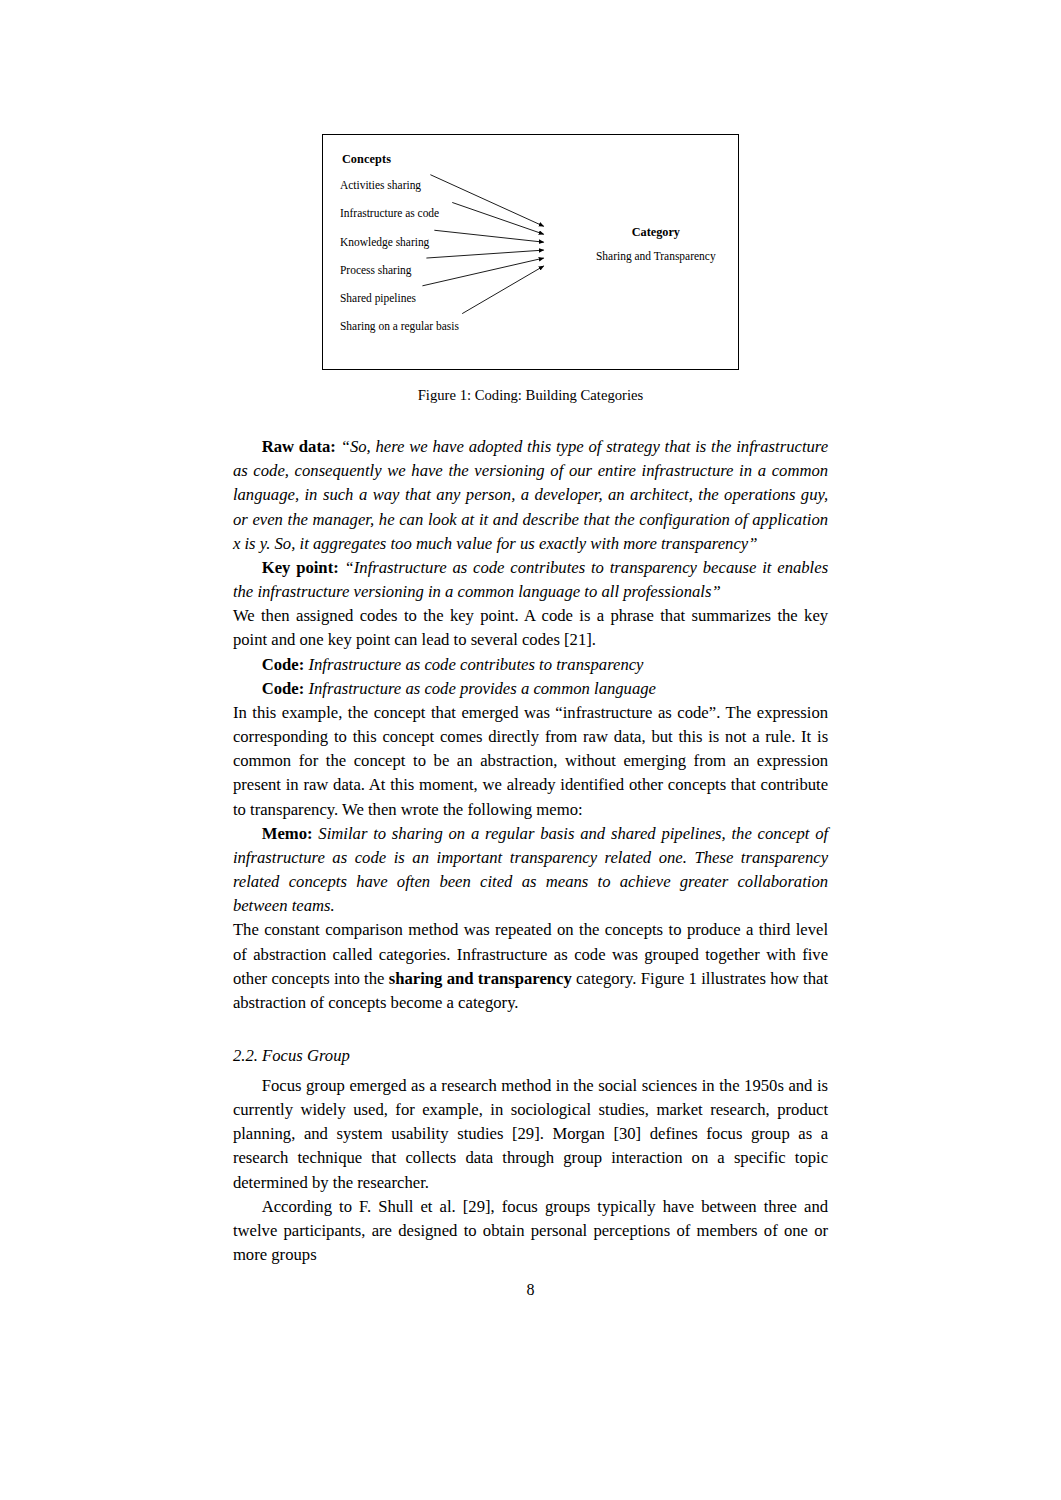Concepts
Activities sharing
Infrastructure as code
Knowledge sharing
Process sharing
Shared pipelines
Sharing on a regular basis
Category
Sharing and Transparency
Figure 1: Coding: Building Categories
Raw data: “So, here we have adopted this type of strategy that is the infrastructure as code, consequently we have the versioning of our entire infrastructure in a common language, in such a way that any person, a developer, an architect, the operations guy, or even the manager, he can look at it and describe that the configuration of application x is y. So, it aggregates too much value for us exactly with more transparency”
Key point: “Infrastructure as code contributes to transparency because it enables the infrastructure versioning in a common language to all professionals”
We then assigned codes to the key point. A code is a phrase that summarizes the key point and one key point can lead to several codes [21].
Code: Infrastructure as code contributes to transparency
Code: Infrastructure as code provides a common language
In this example, the concept that emerged was “infrastructure as code”. The expression corresponding to this concept comes directly from raw data, but this is not a rule. It is common for the concept to be an abstraction, without emerging from an expression present in raw data. At this moment, we already identified other concepts that contribute to transparency. We then wrote the following memo:
Memo: Similar to sharing on a regular basis and shared pipelines, the concept of infrastructure as code is an important transparency related one. These transparency related concepts have often been cited as means to achieve greater collaboration between teams.
The constant comparison method was repeated on the concepts to produce a third level of abstraction called categories. Infrastructure as code was grouped together with five other concepts into the sharing and transparency category. Figure 1 illustrates how that abstraction of concepts become a category.
2.2. Focus Group
Focus group emerged as a research method in the social sciences in the 1950s and is currently widely used, for example, in sociological studies, market research, product planning, and system usability studies [29]. Morgan [30] defines focus group as a research technique that collects data through group interaction on a specific topic determined by the researcher.
According to F. Shull et al. [29], focus groups typically have between three and twelve participants, are designed to obtain personal perceptions of members of one or more groups
8